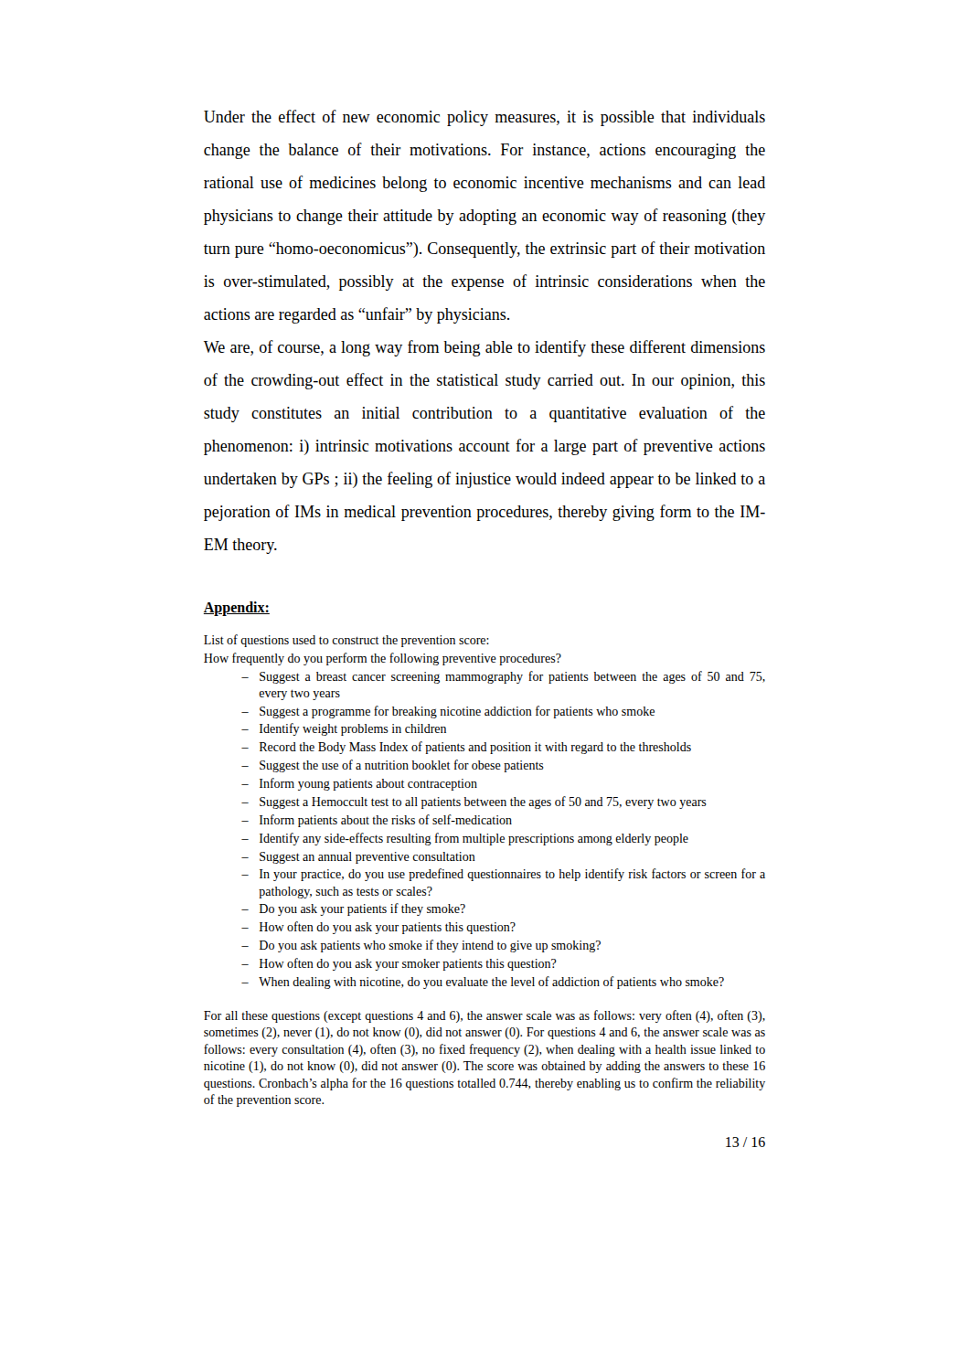Under the effect of new economic policy measures, it is possible that individuals change the balance of their motivations. For instance, actions encouraging the rational use of medicines belong to economic incentive mechanisms and can lead physicians to change their attitude by adopting an economic way of reasoning (they turn pure “homo-oeconomicus”). Consequently, the extrinsic part of their motivation is over-stimulated, possibly at the expense of intrinsic considerations when the actions are regarded as “unfair” by physicians.
We are, of course, a long way from being able to identify these different dimensions of the crowding-out effect in the statistical study carried out. In our opinion, this study constitutes an initial contribution to a quantitative evaluation of the phenomenon: i) intrinsic motivations account for a large part of preventive actions undertaken by GPs ; ii) the feeling of injustice would indeed appear to be linked to a pejoration of IMs in medical prevention procedures, thereby giving form to the IM-EM theory.
Appendix:
List of questions used to construct the prevention score:
How frequently do you perform the following preventive procedures?
Suggest a breast cancer screening mammography for patients between the ages of 50 and 75, every two years
Suggest a programme for breaking nicotine addiction for patients who smoke
Identify weight problems in children
Record the Body Mass Index of patients and position it with regard to the thresholds
Suggest the use of a nutrition booklet for obese patients
Inform young patients about contraception
Suggest a Hemoccult test to all patients between the ages of 50 and 75, every two years
Inform patients about the risks of self-medication
Identify any side-effects resulting from multiple prescriptions among elderly people
Suggest an annual preventive consultation
In your practice, do you use predefined questionnaires to help identify risk factors or screen for a pathology, such as tests or scales?
Do you ask your patients if they smoke?
How often do you ask your patients this question?
Do you ask patients who smoke if they intend to give up smoking?
How often do you ask your smoker patients this question?
When dealing with nicotine, do you evaluate the level of addiction of patients who smoke?
For all these questions (except questions 4 and 6), the answer scale was as follows: very often (4), often (3), sometimes (2), never (1), do not know (0), did not answer (0). For questions 4 and 6, the answer scale was as follows: every consultation (4), often (3), no fixed frequency (2), when dealing with a health issue linked to nicotine (1), do not know (0), did not answer (0). The score was obtained by adding the answers to these 16 questions. Cronbach’s alpha for the 16 questions totalled 0.744, thereby enabling us to confirm the reliability of the prevention score.
13 / 16